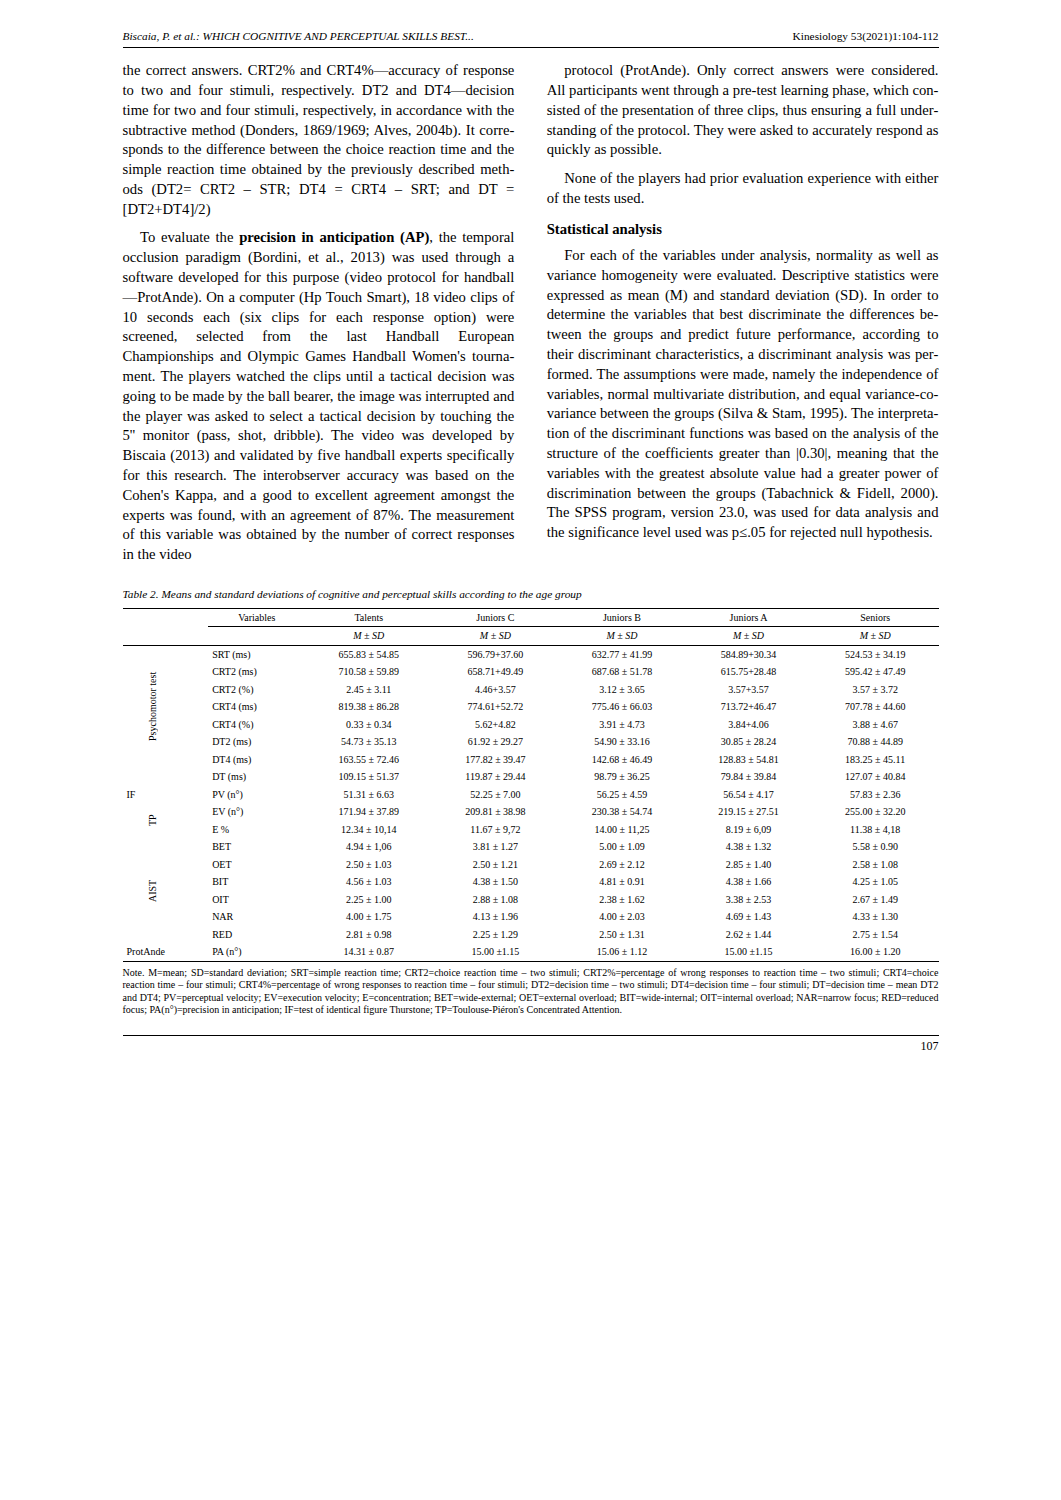Biscaia, P. et al.: WHICH COGNITIVE AND PERCEPTUAL SKILLS BEST... Kinesiology 53(2021)1:104-112
the correct answers. CRT2% and CRT4%—accuracy of response to two and four stimuli, respectively. DT2 and DT4—decision time for two and four stimuli, respectively, in accordance with the subtractive method (Donders, 1869/1969; Alves, 2004b). It corresponds to the difference between the choice reaction time and the simple reaction time obtained by the previously described methods (DT2= CRT2 – STR; DT4 = CRT4 – SRT; and DT = [DT2+DT4]/2)
To evaluate the precision in anticipation (AP), the temporal occlusion paradigm (Bordini, et al., 2013) was used through a software developed for this purpose (video protocol for handball—ProtAnde). On a computer (Hp Touch Smart), 18 video clips of 10 seconds each (six clips for each response option) were screened, selected from the last Handball European Championships and Olympic Games Handball Women's tournament. The players watched the clips until a tactical decision was going to be made by the ball bearer, the image was interrupted and the player was asked to select a tactical decision by touching the 5'' monitor (pass, shot, dribble). The video was developed by Biscaia (2013) and validated by five handball experts specifically for this research. The interobserver accuracy was based on the Cohen's Kappa, and a good to excellent agreement amongst the experts was found, with an agreement of 87%. The measurement of this variable was obtained by the number of correct responses in the video
protocol (ProtAnde). Only correct answers were considered. All participants went through a pre-test learning phase, which consisted of the presentation of three clips, thus ensuring a full understanding of the protocol. They were asked to accurately respond as quickly as possible.
None of the players had prior evaluation experience with either of the tests used.
Statistical analysis
For each of the variables under analysis, normality as well as variance homogeneity were evaluated. Descriptive statistics were expressed as mean (M) and standard deviation (SD). In order to determine the variables that best discriminate the differences between the groups and predict future performance, according to their discriminant characteristics, a discriminant analysis was performed. The assumptions were made, namely the independence of variables, normal multivariate distribution, and equal variance-covariance between the groups (Silva & Stam, 1995). The interpretation of the discriminant functions was based on the analysis of the structure of the coefficients greater than |0.30|, meaning that the variables with the greatest absolute value had a greater power of discrimination between the groups (Tabachnick & Fidell, 2000). The SPSS program, version 23.0, was used for data analysis and the significance level used was p≤.05 for rejected null hypothesis.
Table 2. Means and standard deviations of cognitive and perceptual skills according to the age group
| | Variables | Talents | Juniors C | Juniors B | Juniors A | Seniors |
| --- | --- | --- | --- | --- | --- | --- |
| | | M ± SD | M ± SD | M ± SD | M ± SD | M ± SD |
| Psychomotor test | | SRT (ms) | 655.83 ± 54.85 | 596.79+37.60 | 632.77 ± 41.99 | 584.89+30.34 | 524.53 ± 34.19 |
| | CRT2 (ms) | 710.58 ± 59.89 | 658.71+49.49 | 687.68 ± 51.78 | 615.75+28.48 | 595.42 ± 47.49 |
| | CRT2 (%) | 2.45 ± 3.11 | 4.46+3.57 | 3.12 ± 3.65 | 3.57+3.57 | 3.57 ± 3.72 |
| | CRT4 (ms) | 819.38 ± 86.28 | 774.61+52.72 | 775.46 ± 66.03 | 713.72+46.47 | 707.78 ± 44.60 |
| | CRT4 (%) | 0.33 ± 0.34 | 5.62+4.82 | 3.91 ± 4.73 | 3.84+4.06 | 3.88 ± 4.67 |
| | DT2 (ms) | 54.73 ± 35.13 | 61.92 ± 29.27 | 54.90 ± 33.16 | 30.85 ± 28.24 | 70.88 ± 44.89 |
| | DT4 (ms) | 163.55 ± 72.46 | 177.82 ± 39.47 | 142.68 ± 46.49 | 128.83 ± 54.81 | 183.25 ± 45.11 |
| | | DT (ms) | 109.15 ± 51.37 | 119.87 ± 29.44 | 98.79 ± 36.25 | 79.84 ± 39.84 | 127.07 ± 40.84 |
| IF | PV (n°) | 51.31 ± 6.63 | 52.25 ± 7.00 | 56.25 ± 4.59 | 56.54 ± 4.17 | 57.83 ± 2.36 |
| TP | | EV (n°) | 171.94 ± 37.89 | 209.81 ± 38.98 | 230.38 ± 54.74 | 219.15 ± 27.51 | 255.00 ± 32.20 |
| | E % | 12.34 ± 10,14 | 11.67 ± 9,72 | 14.00 ± 11,25 | 8.19 ± 6,09 | 11.38 ± 4,18 |
| AIST | | BET | 4.94 ± 1,06 | 3.81 ± 1.27 | 5.00 ± 1.09 | 4.38 ± 1.32 | 5.58 ± 0.90 |
| | OET | 2.50 ± 1.03 | 2.50 ± 1.21 | 2.69 ± 2.12 | 2.85 ± 1.40 | 2.58 ± 1.08 |
| | BIT | 4.56 ± 1.03 | 4.38 ± 1.50 | 4.81 ± 0.91 | 4.38 ± 1.66 | 4.25 ± 1.05 |
| | OIT | 2.25 ± 1.00 | 2.88 ± 1.08 | 2.38 ± 1.62 | 3.38 ± 2.53 | 2.67 ± 1.49 |
| | NAR | 4.00 ± 1.75 | 4.13 ± 1.96 | 4.00 ± 2.03 | 4.69 ± 1.43 | 4.33 ± 1.30 |
| | RED | 2.81 ± 0.98 | 2.25 ± 1.29 | 2.50 ± 1.31 | 2.62 ± 1.44 | 2.75 ± 1.54 |
| ProtAnde | PA (n°) | 14.31 ± 0.87 | 15.00 ±1.15 | 15.06 ± 1.12 | 15.00 ±1.15 | 16.00 ± 1.20 |
Note. M=mean; SD=standard deviation; SRT=simple reaction time; CRT2=choice reaction time – two stimuli; CRT2%=percentage of wrong responses to reaction time – two stimuli; CRT4=choice reaction time – four stimuli; CRT4%=percentage of wrong responses to reaction time – four stimuli; DT2=decision time – two stimuli; DT4=decision time – four stimuli; DT=decision time – mean DT2 and DT4; PV=perceptual velocity; EV=execution velocity; E=concentration; BET=wide-external; OET=external overload; BIT=wide-internal; OIT=internal overload; NAR=narrow focus; RED=reduced focus; PA(n°)=precision in anticipation; IF=test of identical figure Thurstone; TP=Toulouse-Piéron's Concentrated Attention.
107